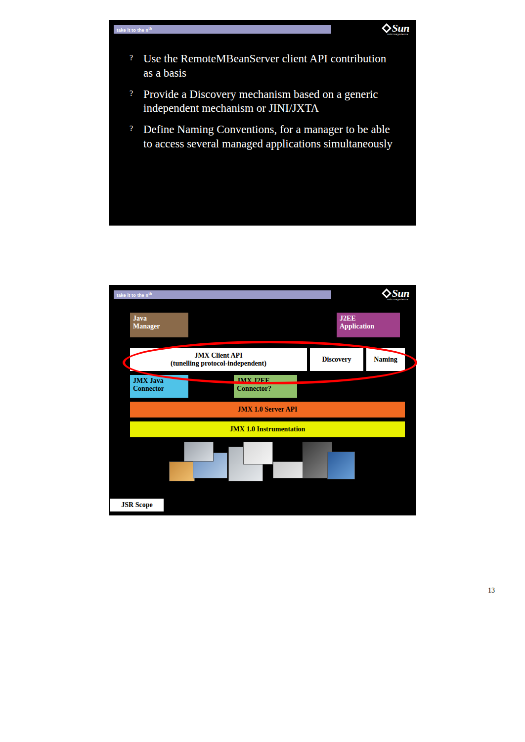take it to the nth
Sun microsystems
Use the RemoteMBeanServer client API contribution as a basis
Provide a Discovery mechanism based on a generic independent mechanism or JINI/JXTA
Define Naming Conventions, for a manager to be able to access several managed applications simultaneously
take it to the nth
Sun microsystems
Java
Manager
J2EE
Application
JMX Client API
(tunelling protocol-independent)
Discovery
Naming
JMX Java
Connector
JMX J2EE
Connector?
JMX 1.0 Server API
JMX 1.0 Instrumentation
JSR Scope
13